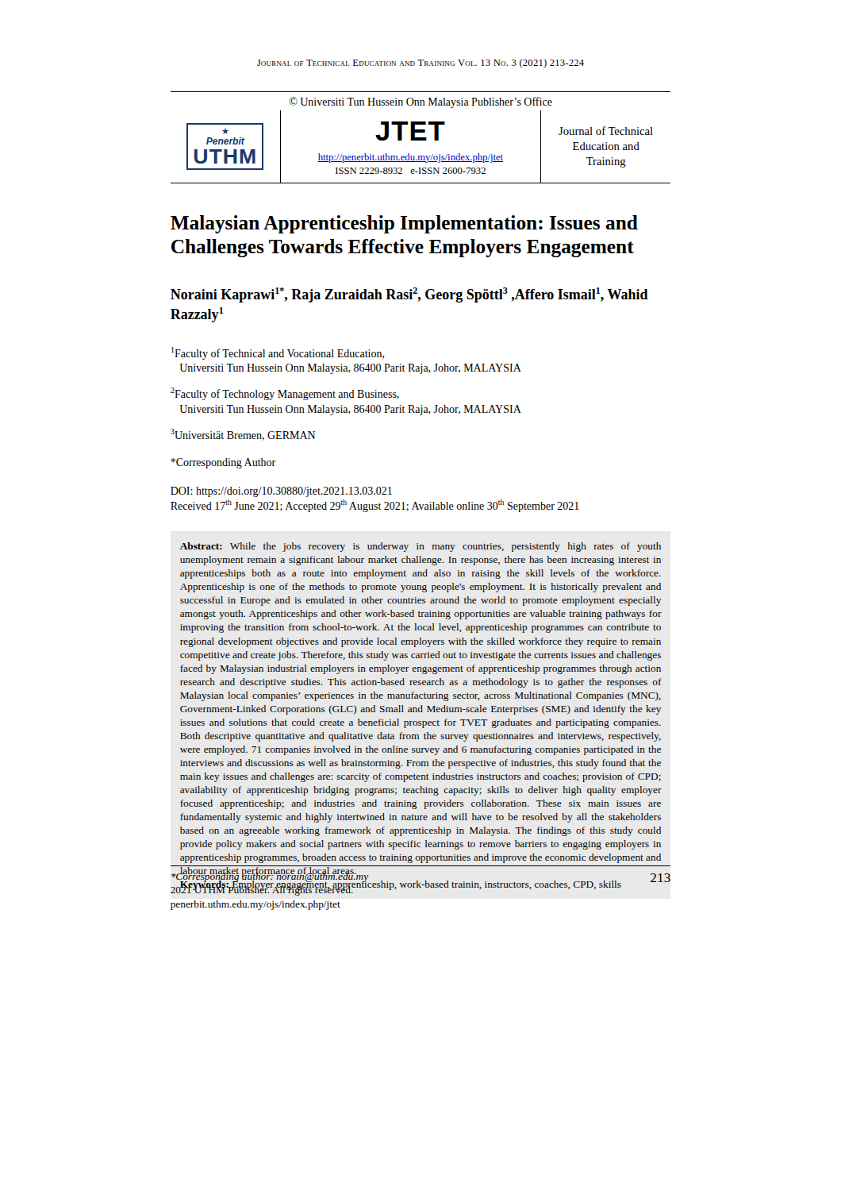Journal of Technical Education and Training Vol. 13 No. 3 (2021) 213-224
© Universiti Tun Hussein Onn Malaysia Publisher’s Office
| ★ Penerbit UTHM | JTET http://penerbit.uthm.edu.my/ojs/index.php/jtet ISSN 2229-8932 e-ISSN 2600-7932 | Journal of Technical Education and Training |
Malaysian Apprenticeship Implementation: Issues and Challenges Towards Effective Employers Engagement
Noraini Kaprawi1*, Raja Zuraidah Rasi2, Georg Spöttl3 ,Affero Ismail1, Wahid Razzaly1
1Faculty of Technical and Vocational Education, Universiti Tun Hussein Onn Malaysia, 86400 Parit Raja, Johor, MALAYSIA
2Faculty of Technology Management and Business, Universiti Tun Hussein Onn Malaysia, 86400 Parit Raja, Johor, MALAYSIA
3Universität Bremen, GERMAN
*Corresponding Author
DOI: https://doi.org/10.30880/jtet.2021.13.03.021
Received 17th June 2021; Accepted 29th August 2021; Available online 30th September 2021
Abstract: While the jobs recovery is underway in many countries, persistently high rates of youth unemployment remain a significant labour market challenge. In response, there has been increasing interest in apprenticeships both as a route into employment and also in raising the skill levels of the workforce. Apprenticeship is one of the methods to promote young people's employment. It is historically prevalent and successful in Europe and is emulated in other countries around the world to promote employment especially amongst youth. Apprenticeships and other work-based training opportunities are valuable training pathways for improving the transition from school-to-work. At the local level, apprenticeship programmes can contribute to regional development objectives and provide local employers with the skilled workforce they require to remain competitive and create jobs. Therefore, this study was carried out to investigate the currents issues and challenges faced by Malaysian industrial employers in employer engagement of apprenticeship programmes through action research and descriptive studies. This action-based research as a methodology is to gather the responses of Malaysian local companies’ experiences in the manufacturing sector, across Multinational Companies (MNC), Government-Linked Corporations (GLC) and Small and Medium-scale Enterprises (SME) and identify the key issues and solutions that could create a beneficial prospect for TVET graduates and participating companies. Both descriptive quantitative and qualitative data from the survey questionnaires and interviews, respectively, were employed. 71 companies involved in the online survey and 6 manufacturing companies participated in the interviews and discussions as well as brainstorming. From the perspective of industries, this study found that the main key issues and challenges are: scarcity of competent industries instructors and coaches; provision of CPD; availability of apprenticeship bridging programs; teaching capacity; skills to deliver high quality employer focused apprenticeship; and industries and training providers collaboration. These six main issues are fundamentally systemic and highly intertwined in nature and will have to be resolved by all the stakeholders based on an agreeable working framework of apprenticeship in Malaysia. The findings of this study could provide policy makers and social partners with specific learnings to remove barriers to engaging employers in apprenticeship programmes, broaden access to training opportunities and improve the economic development and labour market performance of local areas.
Keywords: Employer engagement, apprenticeship, work-based trainin, instructors, coaches, CPD, skills
*Corresponding author: norain@uthm.edu.my
2021 UTHM Publisher. All rights reserved.
penerbit.uthm.edu.my/ojs/index.php/jtet
213